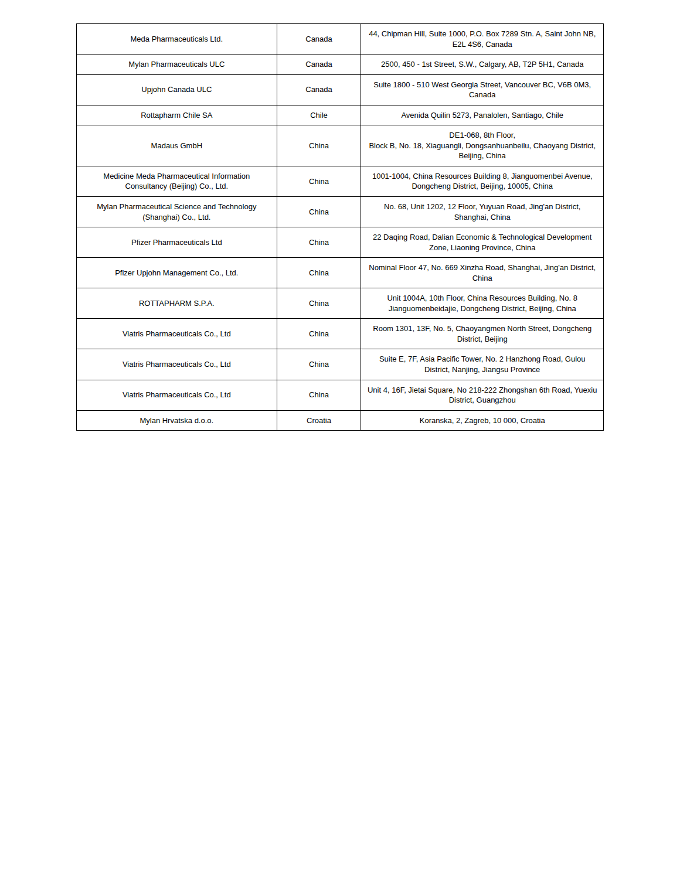| Meda Pharmaceuticals Ltd. | Canada | 44, Chipman Hill, Suite 1000, P.O. Box 7289 Stn. A, Saint John NB, E2L 4S6, Canada |
| Mylan Pharmaceuticals ULC | Canada | 2500, 450 - 1st Street, S.W., Calgary, AB, T2P 5H1, Canada |
| Upjohn Canada ULC | Canada | Suite 1800 - 510 West Georgia Street, Vancouver BC, V6B 0M3, Canada |
| Rottapharm Chile SA | Chile | Avenida Quilin 5273, Panalolen, Santiago, Chile |
| Madaus GmbH | China | DE1-068, 8th Floor, Block B, No. 18, Xiaguangli, Dongsanhuanbeilu, Chaoyang District, Beijing, China |
| Medicine Meda Pharmaceutical Information Consultancy (Beijing) Co., Ltd. | China | 1001-1004, China Resources Building 8, Jianguomenbei Avenue, Dongcheng District, Beijing, 10005, China |
| Mylan Pharmaceutical Science and Technology (Shanghai) Co., Ltd. | China | No. 68, Unit 1202, 12 Floor, Yuyuan Road, Jing'an District, Shanghai, China |
| Pfizer Pharmaceuticals Ltd | China | 22 Daqing Road, Dalian Economic & Technological Development Zone, Liaoning Province, China |
| Pfizer Upjohn Management Co., Ltd. | China | Nominal Floor 47, No. 669 Xinzha Road, Shanghai, Jing'an District, China |
| ROTTAPHARM S.P.A. | China | Unit 1004A, 10th Floor, China Resources Building, No. 8 Jianguomenbeidajie, Dongcheng District, Beijing, China |
| Viatris Pharmaceuticals Co., Ltd | China | Room 1301, 13F, No. 5, Chaoyangmen North Street, Dongcheng District, Beijing |
| Viatris Pharmaceuticals Co., Ltd | China | Suite E, 7F, Asia Pacific Tower, No. 2 Hanzhong Road, Gulou District, Nanjing, Jiangsu Province |
| Viatris Pharmaceuticals Co., Ltd | China | Unit 4, 16F, Jietai Square, No 218-222 Zhongshan 6th Road, Yuexiu District, Guangzhou |
| Mylan Hrvatska d.o.o. | Croatia | Koranska, 2, Zagreb, 10 000, Croatia |